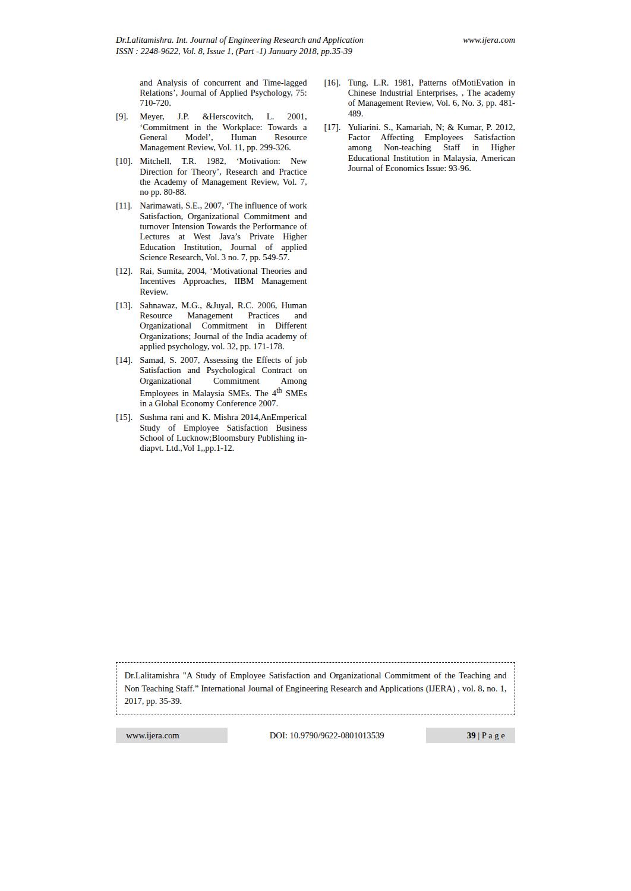Dr.Lalitamishra. Int. Journal of Engineering Research and Application www.ijera.com
ISSN : 2248-9622, Vol. 8, Issue 1, (Part -1) January 2018, pp.35-39
and Analysis of concurrent and Time-lagged Relations’, Journal of Applied Psychology, 75: 710-720.
[9]. Meyer, J.P. &Herscovitch, L. 2001, ‘Commitment in the Workplace: Towards a General Model’, Human Resource Management Review, Vol. 11, pp. 299-326.
[10]. Mitchell, T.R. 1982, ‘Motivation: New Direction for Theory’, Research and Practice the Academy of Management Review, Vol. 7, no pp. 80-88.
[11]. Narimawati, S.E., 2007, ‘The influence of work Satisfaction, Organizational Commitment and turnover Intension Towards the Performance of Lectures at West Java’s Private Higher Education Institution, Journal of applied Science Research, Vol. 3 no. 7, pp. 549-57.
[12]. Rai, Sumita, 2004, ‘Motivational Theories and Incentives Approaches, IIBM Management Review.
[13]. Sahnawaz, M.G., &Juyal, R.C. 2006, Human Resource Management Practices and Organizational Commitment in Different Organizations; Journal of the India academy of applied psychology, vol. 32, pp. 171-178.
[14]. Samad, S. 2007, Assessing the Effects of job Satisfaction and Psychological Contract on Organizational Commitment Among Employees in Malaysia SMEs. The 4th SMEs in a Global Economy Conference 2007.
[15]. Sushma rani and K. Mishra 2014,AnEmperical Study of Employee Satisfaction Business School of Lucknow;Bloomsbury Publishing indiapvt. Ltd.,Vol 1,,pp.1-12.
[16]. Tung, L.R. 1981, Patterns ofMotiEvation in Chinese Industrial Enterprises, , The academy of Management Review, Vol. 6, No. 3, pp. 481-489.
[17]. Yuliarini. S., Kamariah, N; & Kumar, P. 2012, Factor Affecting Employees Satisfaction among Non-teaching Staff in Higher Educational Institution in Malaysia, American Journal of Economics Issue: 93-96.
Dr.Lalitamishra "A Study of Employee Satisfaction and Organizational Commitment of the Teaching and Non Teaching Staff.” International Journal of Engineering Research and Applications (IJERA) , vol. 8, no. 1, 2017, pp. 35-39.
www.ijera.com
DOI: 10.9790/9622-0801013539
39 | P a g e